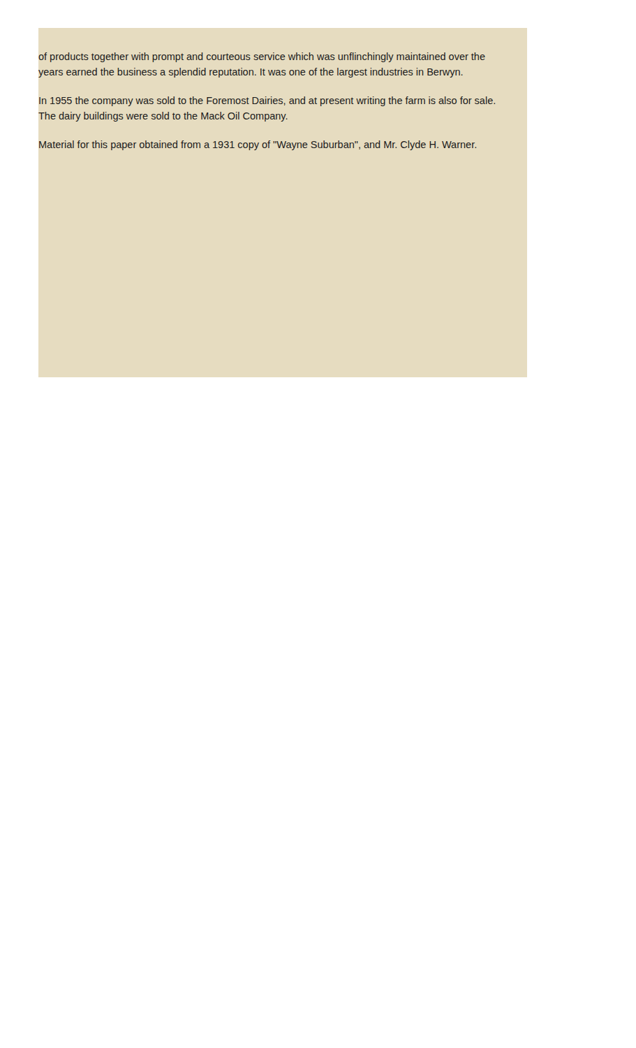of products together with prompt and courteous service which was unflinchingly maintained over the years earned the business a splendid reputation. It was one of the largest industries in Berwyn.
In 1955 the company was sold to the Foremost Dairies, and at present writing the farm is also for sale. The dairy buildings were sold to the Mack Oil Company.
Material for this paper obtained from a 1931 copy of "Wayne Suburban", and Mr. Clyde H. Warner.